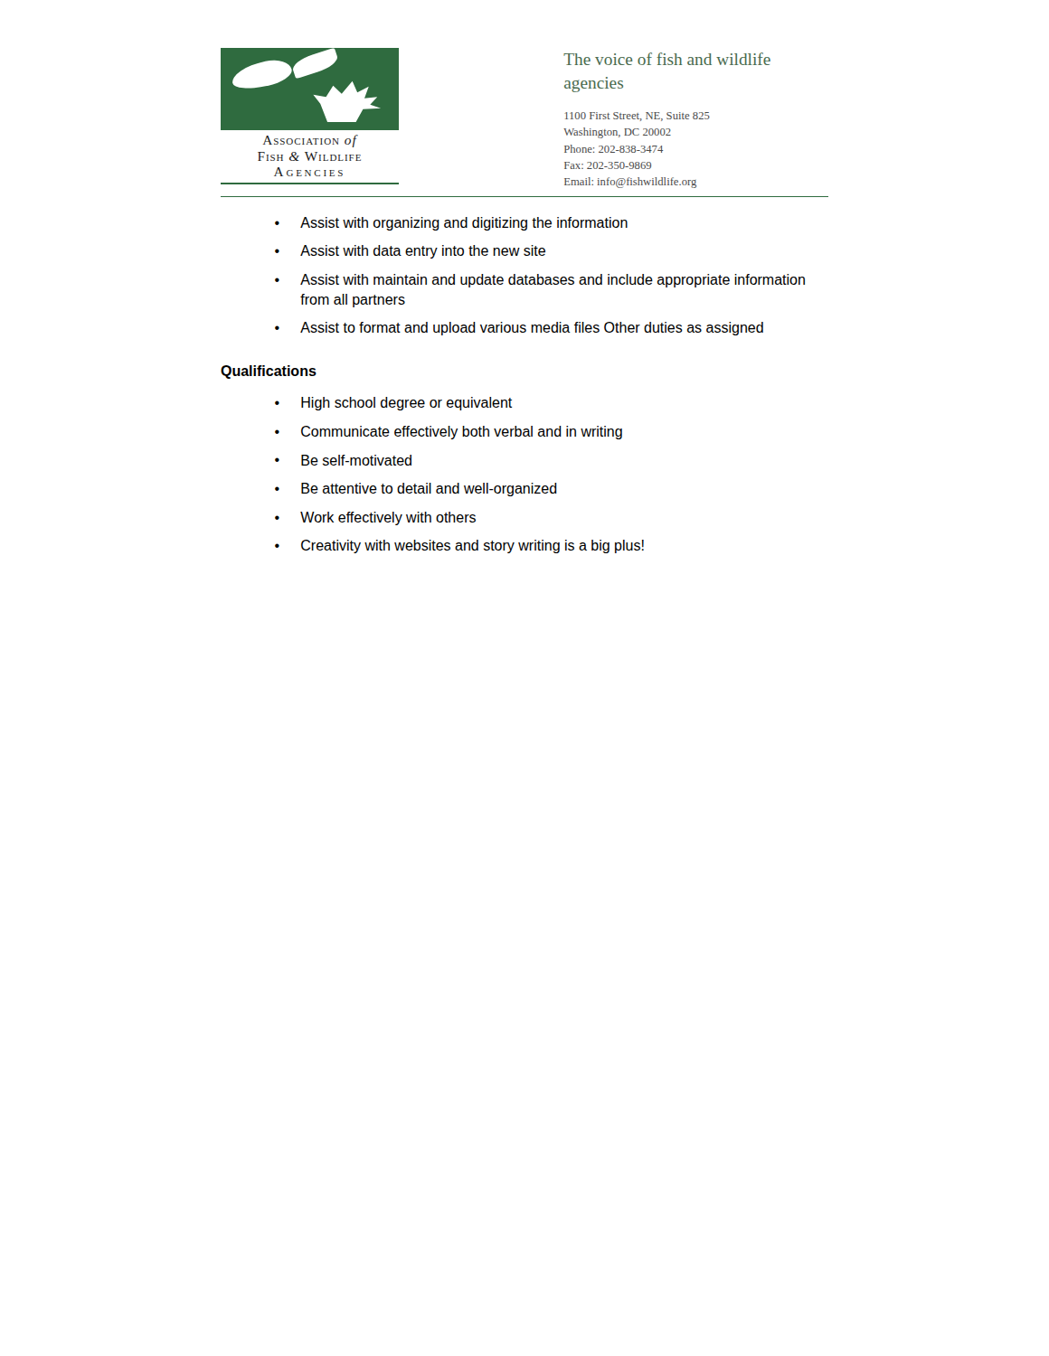Association of
Fish & Wildlife
Agencies
The voice of fish and wildlife agencies
1100 First Street, NE, Suite 825
Washington, DC 20002
Phone: 202-838-3474
Fax: 202-350-9869
Email: info@fishwildlife.org
Assist with organizing and digitizing the information
Assist with data entry into the new site
Assist with maintain and update databases and include appropriate information from all partners
Assist to format and upload various media files Other duties as assigned
Qualifications
High school degree or equivalent
Communicate effectively both verbal and in writing
Be self-motivated
Be attentive to detail and well-organized
Work effectively with others
Creativity with websites and story writing is a big plus!